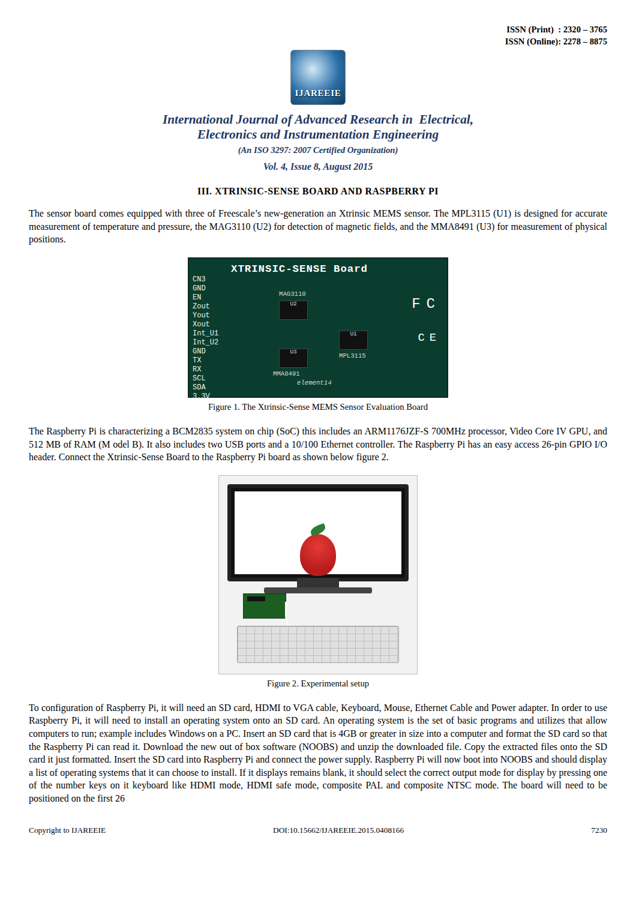ISSN (Print) : 2320 – 3765
ISSN (Online): 2278 – 8875
International Journal of Advanced Research in Electrical,
Electronics and Instrumentation Engineering
(An ISO 3297: 2007 Certified Organization)
Vol. 4, Issue 8, August 2015
III. XTRINSIC-SENSE BOARD AND RASPBERRY PI
The sensor board comes equipped with three of Freescale’s new-generation an Xtrinsic MEMS sensor. The MPL3115 (U1) is designed for accurate measurement of temperature and pressure, the MAG3110 (U2) for detection of magnetic fields, and the MMA8491 (U3) for measurement of physical positions.
XTRINSIC-SENSE Board
CN3 GND EN Zout Yout Xout Int_U1 Int_U2 GND TX RX SCL SDA 3.3V
U2
U1
U3
MAG3110
MPL3115
MMA8491
element14
FC
CE
Figure 1. The Xtrinsic-Sense MEMS Sensor Evaluation Board
The Raspberry Pi is characterizing a BCM2835 system on chip (SoC) this includes an ARM1176JZF-S 700MHz processor, Video Core IV GPU, and 512 MB of RAM (M odel B). It also includes two USB ports and a 10/100 Ethernet controller. The Raspberry Pi has an easy access 26-pin GPIO I/O header. Connect the Xtrinsic-Sense Board to the Raspberry Pi board as shown below figure 2.
Figure 2. Experimental setup
To configuration of Raspberry Pi, it will need an SD card, HDMI to VGA cable, Keyboard, Mouse, Ethernet Cable and Power adapter. In order to use Raspberry Pi, it will need to install an operating system onto an SD card. An operating system is the set of basic programs and utilizes that allow computers to run; example includes Windows on a PC. Insert an SD card that is 4GB or greater in size into a computer and format the SD card so that the Raspberry Pi can read it. Download the new out of box software (NOOBS) and unzip the downloaded file. Copy the extracted files onto the SD card it just formatted. Insert the SD card into Raspberry Pi and connect the power supply. Raspberry Pi will now boot into NOOBS and should display a list of operating systems that it can choose to install. If it displays remains blank, it should select the correct output mode for display by pressing one of the number keys on it keyboard like HDMI mode, HDMI safe mode, composite PAL and composite NTSC mode. The board will need to be positioned on the first 26
Copyright to IJAREEIE
DOI:10.15662/IJAREEIE.2015.0408166
7230